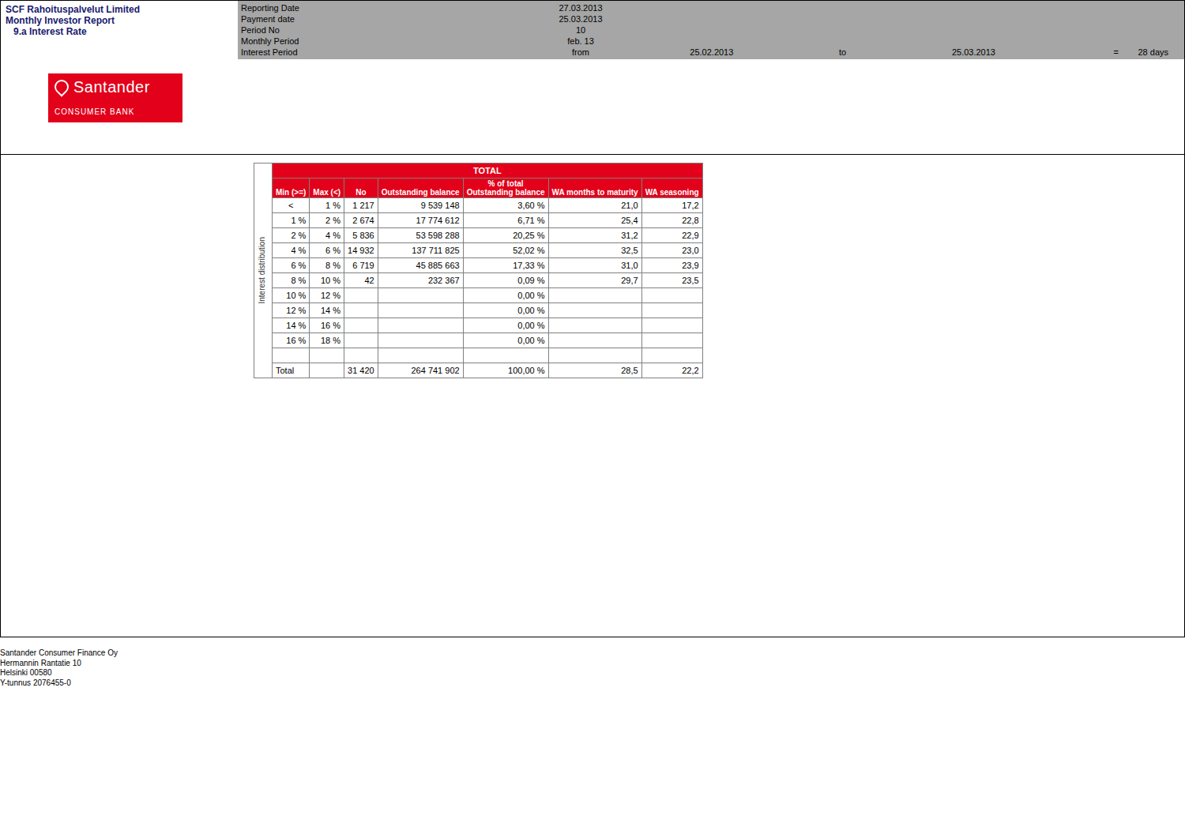SCF Rahoituspalvelut Limited
Monthly Investor Report
9.a Interest Rate
| Reporting Date | 27.03.2013 | | | | |
| Payment date | 25.03.2013 | | | | |
| Period No | 10 | | | | |
| Monthly Period | feb. 13 | | | | |
| Interest Period | from | 25.02.2013 | to | 25.03.2013 | = 28 days |
Santander
CONSUMER BANK
| Interest distribution | TOTAL |
| Min (>=) | Max (<) | No | Outstanding balance | % of total Outstanding balance | WA months to maturity | WA seasoning |
| < | 1 % | 1 217 | 9 539 148 | 3,60 % | 21,0 | 17,2 |
| 1 % | 2 % | 2 674 | 17 774 612 | 6,71 % | 25,4 | 22,8 |
| 2 % | 4 % | 5 836 | 53 598 288 | 20,25 % | 31,2 | 22,9 |
| 4 % | 6 % | 14 932 | 137 711 825 | 52,02 % | 32,5 | 23,0 |
| 6 % | 8 % | 6 719 | 45 885 663 | 17,33 % | 31,0 | 23,9 |
| 8 % | 10 % | 42 | 232 367 | 0,09 % | 29,7 | 23,5 |
| 10 % | 12 % | | | 0,00 % | | |
| 12 % | 14 % | | | 0,00 % | | |
| 14 % | 16 % | | | 0,00 % | | |
| 16 % | 18 % | | | 0,00 % | | |
| Total | | 31 420 | 264 741 902 | 100,00 % | 28,5 | 22,2 |
Santander Consumer Finance Oy
Hermannin Rantatie 10
Helsinki 00580
Y-tunnus 2076455-0